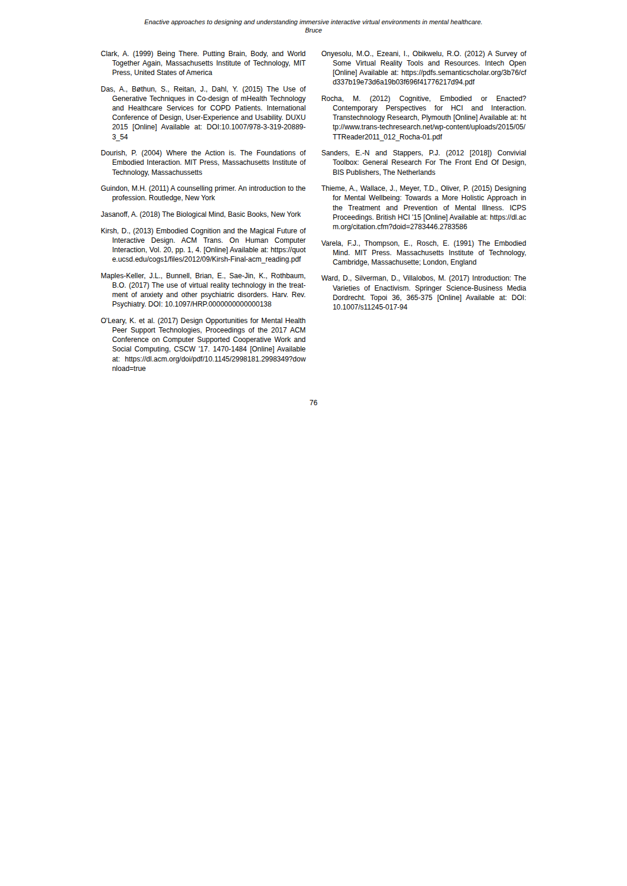Enactive approaches to designing and understanding immersive interactive virtual environments in mental healthcare. Bruce
Clark, A. (1999) Being There. Putting Brain, Body, and World Together Again, Massachusetts Institute of Technology, MIT Press, United States of America
Das, A., Bøthun, S., Reitan, J., Dahl, Y. (2015) The Use of Generative Techniques in Co-design of mHealth Technology and Healthcare Services for COPD Patients. International Conference of Design, User-Experience and Usability. DUXU 2015 [Online] Available at: DOI:10.1007/978-3-319-20889-3_54
Dourish, P. (2004) Where the Action is. The Foundations of Embodied Interaction. MIT Press, Massachusetts Institute of Technology, Massachussetts
Guindon, M.H. (2011) A counselling primer. An introduction to the profession. Routledge, New York
Jasanoff, A. (2018) The Biological Mind, Basic Books, New York
Kirsh, D., (2013) Embodied Cognition and the Magical Future of Interactive Design. ACM Trans. On Human Computer Interaction, Vol. 20, pp. 1, 4. [Online] Available at: https://quote.ucsd.edu/cogs1/files/2012/09/Kirsh-Final-acm_reading.pdf
Maples-Keller, J.L., Bunnell, Brian, E., Sae-Jin, K., Rothbaum, B.O. (2017) The use of virtual reality technology in the treatment of anxiety and other psychiatric disorders. Harv. Rev. Psychiatry. DOI: 10.1097/HRP.0000000000000138
O'Leary, K. et al. (2017) Design Opportunities for Mental Health Peer Support Technologies, Proceedings of the 2017 ACM Conference on Computer Supported Cooperative Work and Social Computing, CSCW '17. 1470-1484 [Online] Available at: https://dl.acm.org/doi/pdf/10.1145/2998181.2998349?download=true
Onyesolu, M.O., Ezeani, I., Obikwelu, R.O. (2012) A Survey of Some Virtual Reality Tools and Resources. Intech Open [Online] Available at: https://pdfs.semanticscholar.org/3b76/cfd337b19e73d6a19b03f696f41776217d94.pdf
Rocha, M. (2012) Cognitive, Embodied or Enacted? Contemporary Perspectives for HCI and Interaction. Transtechnology Research, Plymouth [Online] Available at: http://www.trans-techresearch.net/wp-content/uploads/2015/05/TTReader2011_012_Rocha-01.pdf
Sanders, E.-N and Stappers, P.J. (2012 [2018]) Convivial Toolbox: General Research For The Front End Of Design, BIS Publishers, The Netherlands
Thieme, A., Wallace, J., Meyer, T.D., Oliver, P. (2015) Designing for Mental Wellbeing: Towards a More Holistic Approach in the Treatment and Prevention of Mental Illness. ICPS Proceedings. British HCI '15 [Online] Available at: https://dl.acm.org/citation.cfm?doid=2783446.2783586
Varela, F.J., Thompson, E., Rosch, E. (1991) The Embodied Mind. MIT Press. Massachusetts Institute of Technology, Cambridge, Massachusette; London, England
Ward, D., Silverman, D., Villalobos, M. (2017) Introduction: The Varieties of Enactivism. Springer Science-Business Media Dordrecht. Topoi 36, 365-375 [Online] Available at: DOI: 10.1007/s11245-017-94
76